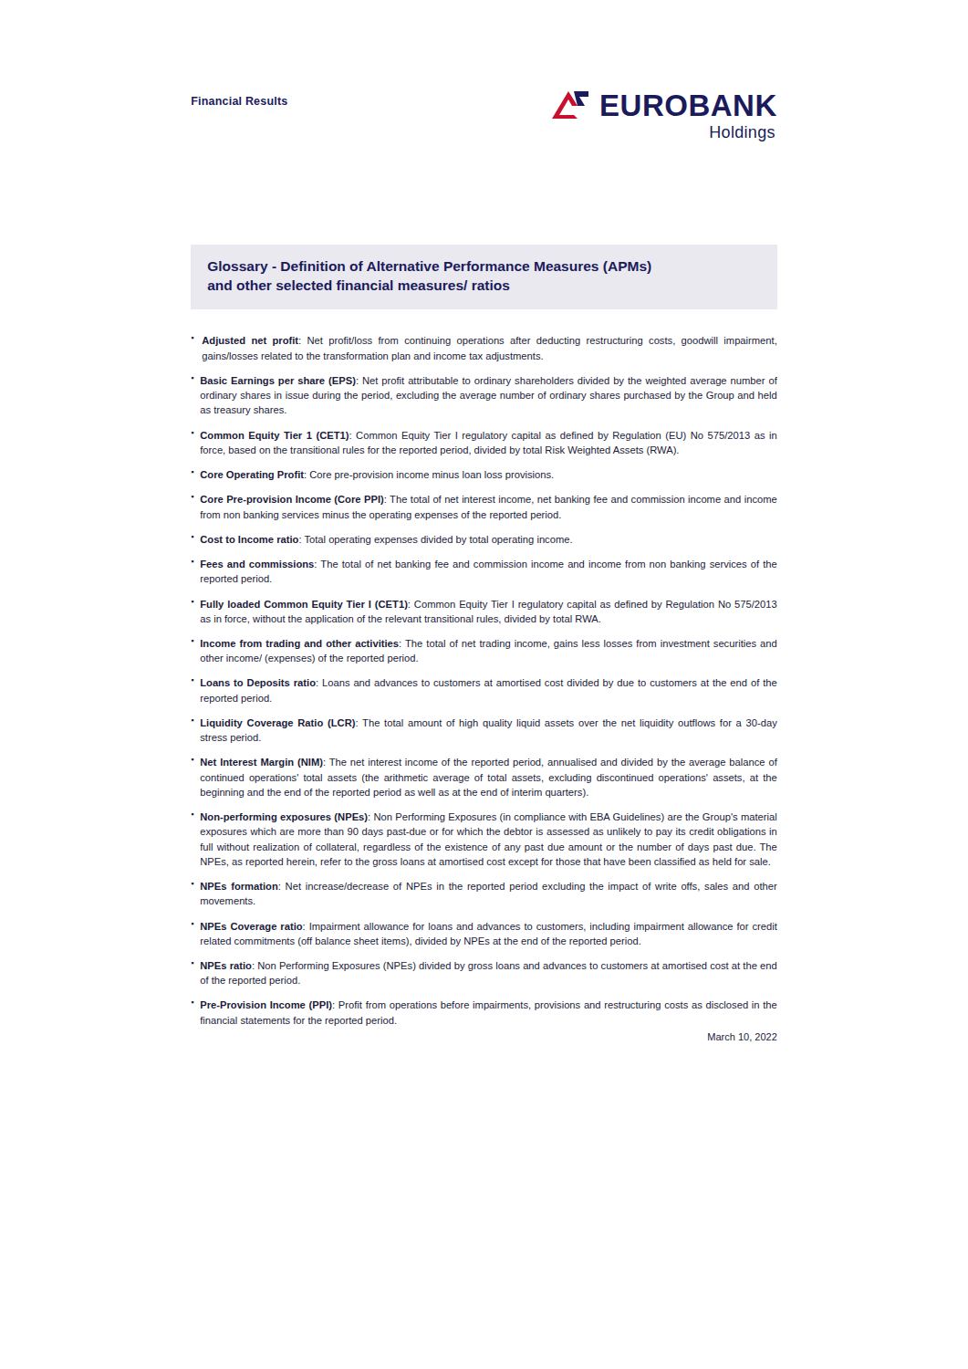Financial Results
EUROBANK
Holdings
Glossary - Definition of Alternative Performance Measures (APMs)
and other selected financial measures/ ratios
Adjusted net profit: Net profit/loss from continuing operations after deducting restructuring costs, goodwill impairment, gains/losses related to the transformation plan and income tax adjustments.
Basic Earnings per share (EPS): Net profit attributable to ordinary shareholders divided by the weighted average number of ordinary shares in issue during the period, excluding the average number of ordinary shares purchased by the Group and held as treasury shares.
Common Equity Tier 1 (CET1): Common Equity Tier I regulatory capital as defined by Regulation (EU) No 575/2013 as in force, based on the transitional rules for the reported period, divided by total Risk Weighted Assets (RWA).
Core Operating Profit: Core pre-provision income minus loan loss provisions.
Core Pre-provision Income (Core PPI): The total of net interest income, net banking fee and commission income and income from non banking services minus the operating expenses of the reported period.
Cost to Income ratio: Total operating expenses divided by total operating income.
Fees and commissions: The total of net banking fee and commission income and income from non banking services of the reported period.
Fully loaded Common Equity Tier I (CET1): Common Equity Tier I regulatory capital as defined by Regulation No 575/2013 as in force, without the application of the relevant transitional rules, divided by total RWA.
Income from trading and other activities: The total of net trading income, gains less losses from investment securities and other income/ (expenses) of the reported period.
Loans to Deposits ratio: Loans and advances to customers at amortised cost divided by due to customers at the end of the reported period.
Liquidity Coverage Ratio (LCR): The total amount of high quality liquid assets over the net liquidity outflows for a 30-day stress period.
Net Interest Margin (NIM): The net interest income of the reported period, annualised and divided by the average balance of continued operations' total assets (the arithmetic average of total assets, excluding discontinued operations' assets, at the beginning and the end of the reported period as well as at the end of interim quarters).
Non-performing exposures (NPEs): Non Performing Exposures (in compliance with EBA Guidelines) are the Group's material exposures which are more than 90 days past-due or for which the debtor is assessed as unlikely to pay its credit obligations in full without realization of collateral, regardless of the existence of any past due amount or the number of days past due. The NPEs, as reported herein, refer to the gross loans at amortised cost except for those that have been classified as held for sale.
NPEs formation: Net increase/decrease of NPEs in the reported period excluding the impact of write offs, sales and other movements.
NPEs Coverage ratio: Impairment allowance for loans and advances to customers, including impairment allowance for credit related commitments (off balance sheet items), divided by NPEs at the end of the reported period.
NPEs ratio: Non Performing Exposures (NPEs) divided by gross loans and advances to customers at amortised cost at the end of the reported period.
Pre-Provision Income (PPI): Profit from operations before impairments, provisions and restructuring costs as disclosed in the financial statements for the reported period.
March 10, 2022